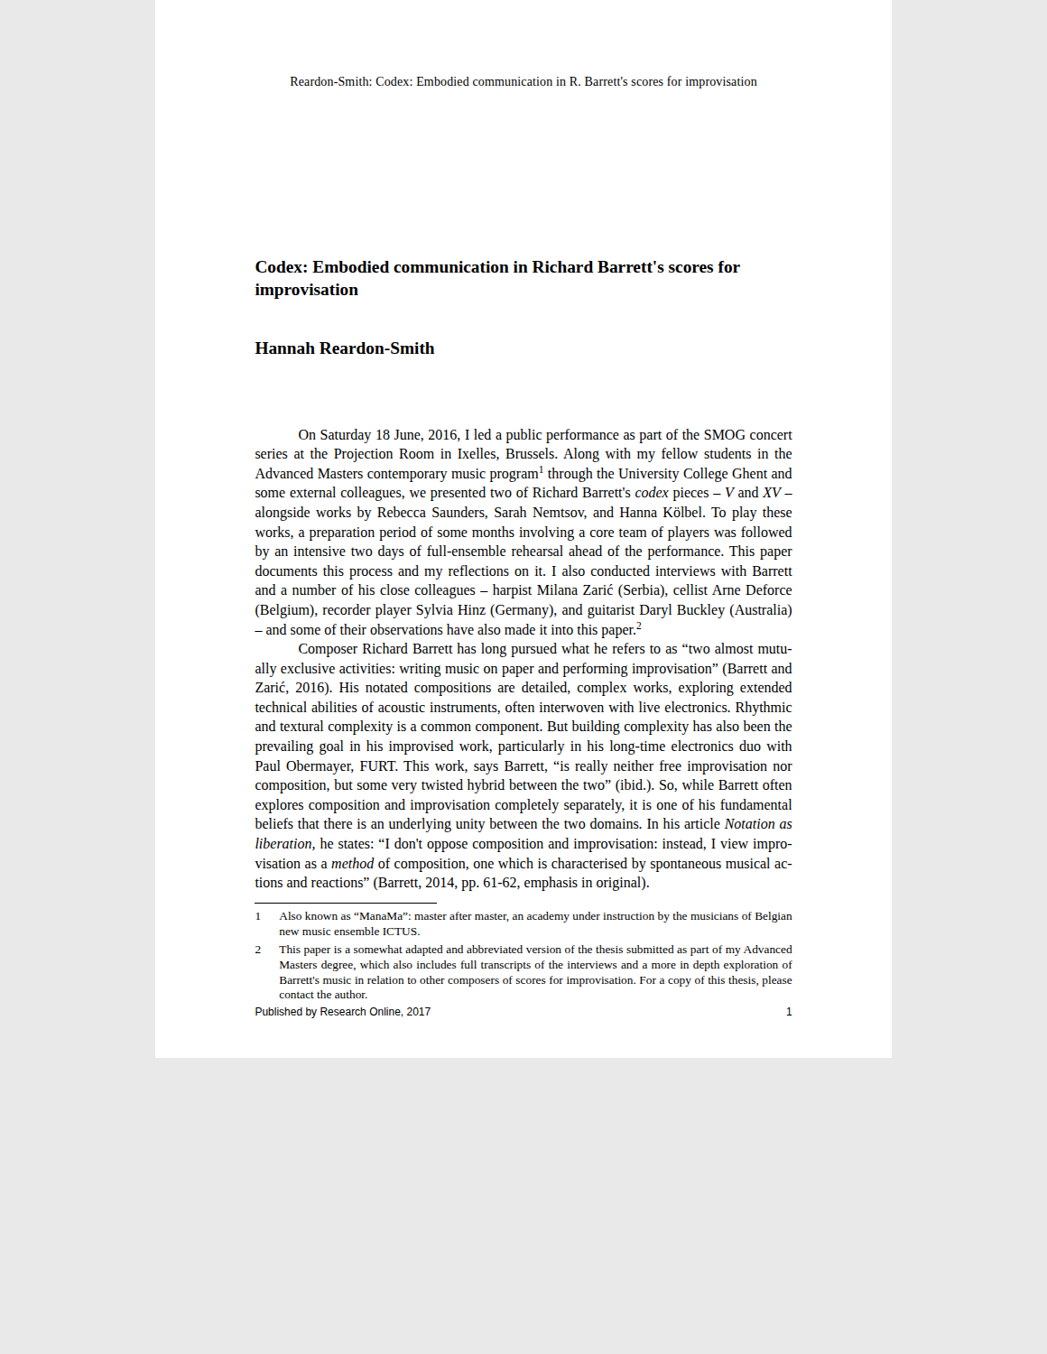Reardon-Smith: Codex: Embodied communication in R. Barrett's scores for improvisation
Codex: Embodied communication in Richard Barrett's scores for improvisation
Hannah Reardon-Smith
On Saturday 18 June, 2016, I led a public performance as part of the SMOG concert series at the Projection Room in Ixelles, Brussels. Along with my fellow students in the Advanced Masters contemporary music program1 through the University College Ghent and some external colleagues, we presented two of Richard Barrett's codex pieces – V and XV – alongside works by Rebecca Saunders, Sarah Nemtsov, and Hanna Kölbel. To play these works, a preparation period of some months involving a core team of players was followed by an intensive two days of full-ensemble rehearsal ahead of the performance. This paper documents this process and my reflections on it. I also conducted interviews with Barrett and a number of his close colleagues – harpist Milana Zarić (Serbia), cellist Arne Deforce (Belgium), recorder player Sylvia Hinz (Germany), and guitarist Daryl Buckley (Australia) – and some of their observations have also made it into this paper.2
Composer Richard Barrett has long pursued what he refers to as “two almost mutually exclusive activities: writing music on paper and performing improvisation” (Barrett and Zarić, 2016). His notated compositions are detailed, complex works, exploring extended technical abilities of acoustic instruments, often interwoven with live electronics. Rhythmic and textural complexity is a common component. But building complexity has also been the prevailing goal in his improvised work, particularly in his long-time electronics duo with Paul Obermayer, FURT. This work, says Barrett, “is really neither free improvisation nor composition, but some very twisted hybrid between the two” (ibid.). So, while Barrett often explores composition and improvisation completely separately, it is one of his fundamental beliefs that there is an underlying unity between the two domains. In his article Notation as liberation, he states: “I don't oppose composition and improvisation: instead, I view improvisation as a method of composition, one which is characterised by spontaneous musical actions and reactions” (Barrett, 2014, pp. 61-62, emphasis in original).
1
Also known as “ManaMa”: master after master, an academy under instruction by the musicians of Belgian new music ensemble ICTUS.
2
This paper is a somewhat adapted and abbreviated version of the thesis submitted as part of my Advanced Masters degree, which also includes full transcripts of the interviews and a more in depth exploration of Barrett's music in relation to other composers of scores for improvisation. For a copy of this thesis, please contact the author.
Published by Research Online, 2017 1